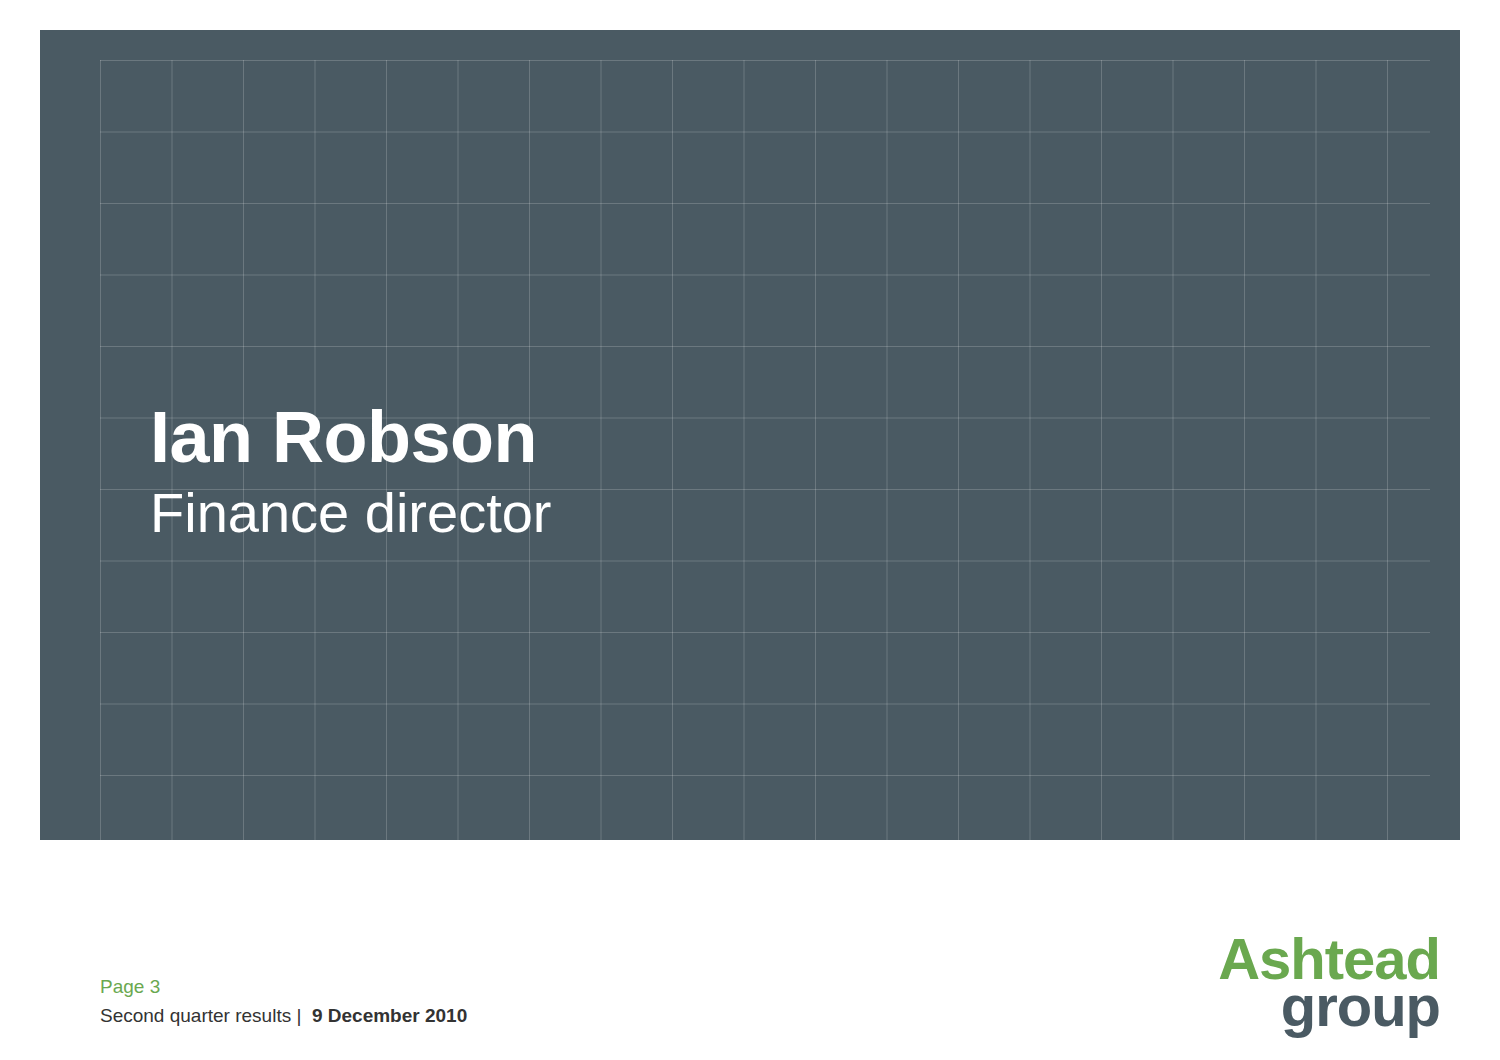Ian Robson
Finance director
Page 3
Second quarter results | 9 December 2010
Ashtead group